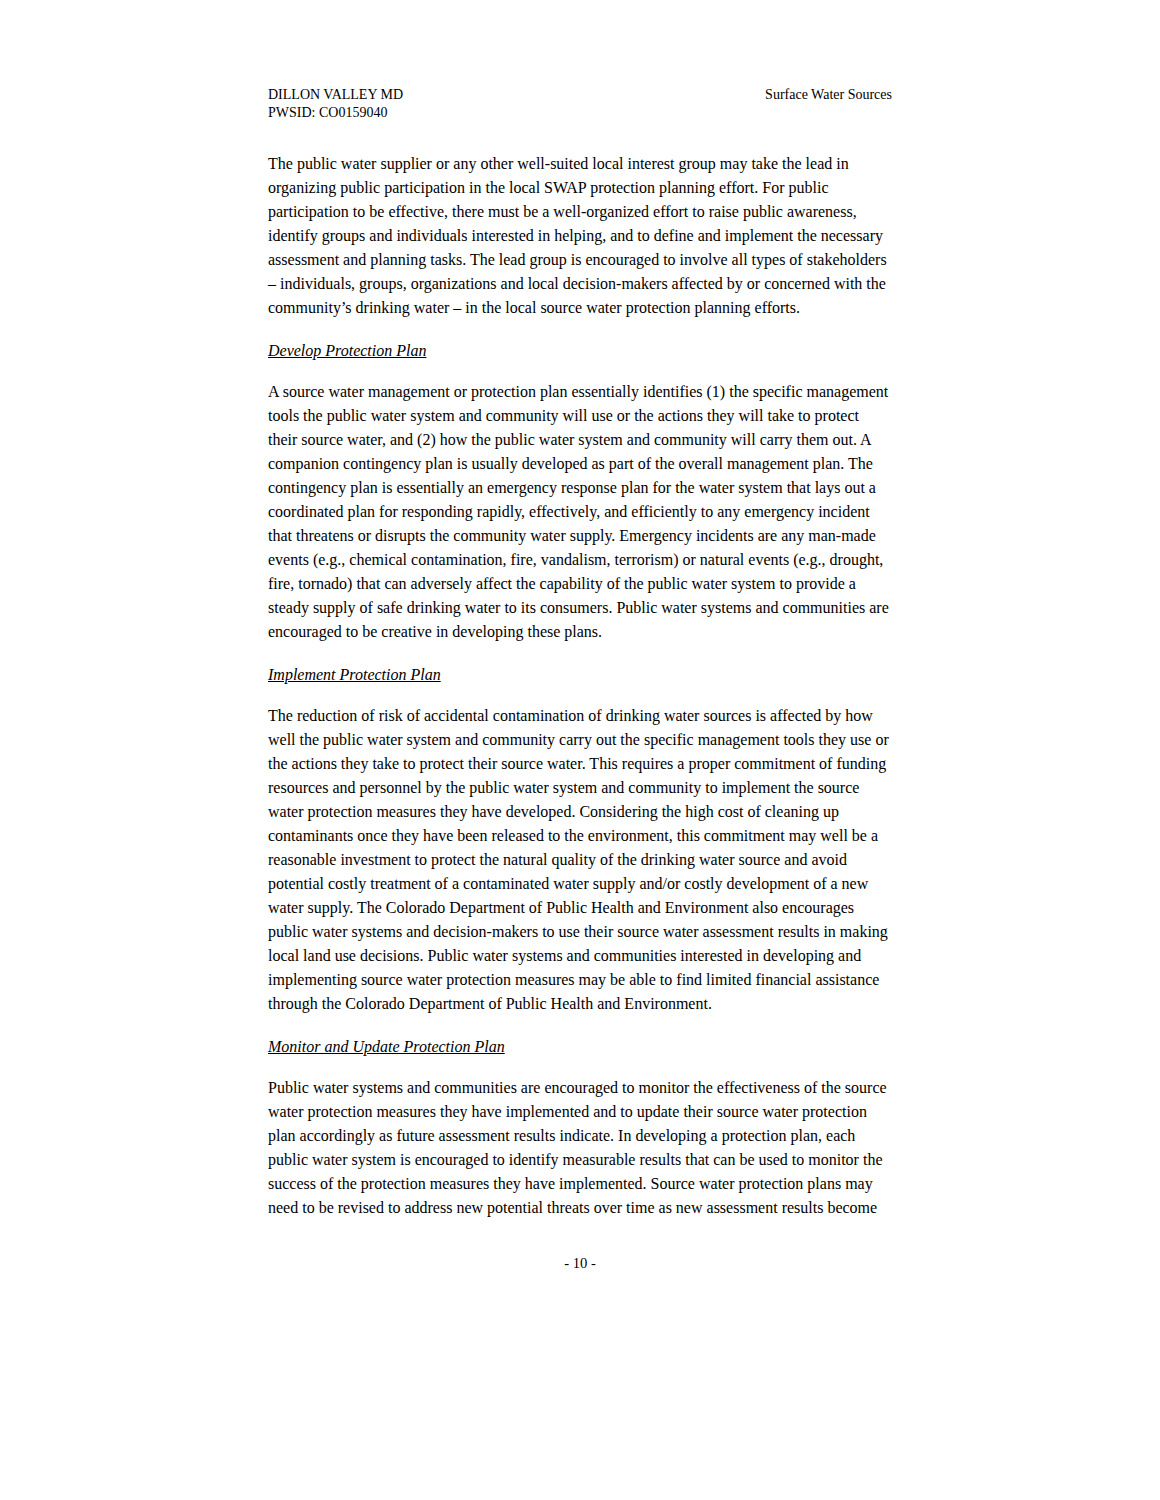DILLON VALLEY MD
PWSID: CO0159040
Surface Water Sources
The public water supplier or any other well-suited local interest group may take the lead in organizing public participation in the local SWAP protection planning effort. For public participation to be effective, there must be a well-organized effort to raise public awareness, identify groups and individuals interested in helping, and to define and implement the necessary assessment and planning tasks. The lead group is encouraged to involve all types of stakeholders – individuals, groups, organizations and local decision-makers affected by or concerned with the community’s drinking water – in the local source water protection planning efforts.
Develop Protection Plan
A source water management or protection plan essentially identifies (1) the specific management tools the public water system and community will use or the actions they will take to protect their source water, and (2) how the public water system and community will carry them out. A companion contingency plan is usually developed as part of the overall management plan. The contingency plan is essentially an emergency response plan for the water system that lays out a coordinated plan for responding rapidly, effectively, and efficiently to any emergency incident that threatens or disrupts the community water supply. Emergency incidents are any man-made events (e.g., chemical contamination, fire, vandalism, terrorism) or natural events (e.g., drought, fire, tornado) that can adversely affect the capability of the public water system to provide a steady supply of safe drinking water to its consumers. Public water systems and communities are encouraged to be creative in developing these plans.
Implement Protection Plan
The reduction of risk of accidental contamination of drinking water sources is affected by how well the public water system and community carry out the specific management tools they use or the actions they take to protect their source water. This requires a proper commitment of funding resources and personnel by the public water system and community to implement the source water protection measures they have developed. Considering the high cost of cleaning up contaminants once they have been released to the environment, this commitment may well be a reasonable investment to protect the natural quality of the drinking water source and avoid potential costly treatment of a contaminated water supply and/or costly development of a new water supply. The Colorado Department of Public Health and Environment also encourages public water systems and decision-makers to use their source water assessment results in making local land use decisions. Public water systems and communities interested in developing and implementing source water protection measures may be able to find limited financial assistance through the Colorado Department of Public Health and Environment.
Monitor and Update Protection Plan
Public water systems and communities are encouraged to monitor the effectiveness of the source water protection measures they have implemented and to update their source water protection plan accordingly as future assessment results indicate. In developing a protection plan, each public water system is encouraged to identify measurable results that can be used to monitor the success of the protection measures they have implemented. Source water protection plans may need to be revised to address new potential threats over time as new assessment results become
- 10 -